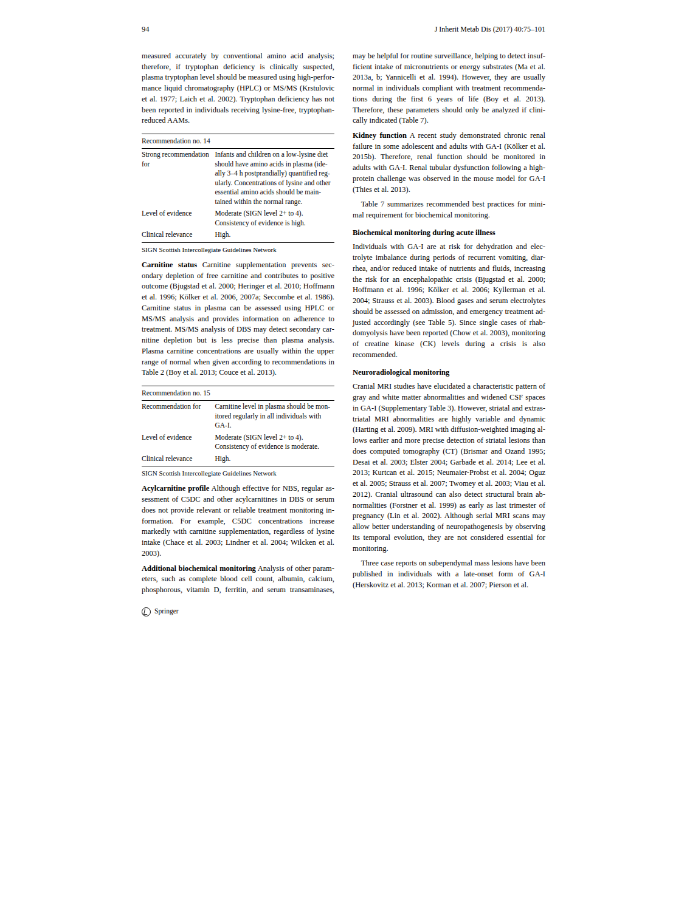94
J Inherit Metab Dis (2017) 40:75–101
measured accurately by conventional amino acid analysis; therefore, if tryptophan deficiency is clinically suspected, plasma tryptophan level should be measured using high-performance liquid chromatography (HPLC) or MS/MS (Krstulovic et al. 1977; Laich et al. 2002). Tryptophan deficiency has not been reported in individuals receiving lysine-free, tryptophan-reduced AAMs.
| Recommendation no. 14 |
| Strong recommendation for | Infants and children on a low-lysine diet should have amino acids in plasma (ideally 3–4 h postprandially) quantified regularly. Concentrations of lysine and other essential amino acids should be maintained within the normal range. |
| Level of evidence | Moderate (SIGN level 2+ to 4). Consistency of evidence is high. |
| Clinical relevance | High. |
SIGN Scottish Intercollegiate Guidelines Network
Carnitine status Carnitine supplementation prevents secondary depletion of free carnitine and contributes to positive outcome (Bjugstad et al. 2000; Heringer et al. 2010; Hoffmann et al. 1996; Kölker et al. 2006, 2007a; Seccombe et al. 1986). Carnitine status in plasma can be assessed using HPLC or MS/MS analysis and provides information on adherence to treatment. MS/MS analysis of DBS may detect secondary carnitine depletion but is less precise than plasma analysis. Plasma carnitine concentrations are usually within the upper range of normal when given according to recommendations in Table 2 (Boy et al. 2013; Couce et al. 2013).
| Recommendation no. 15 |
| Recommendation for | Carnitine level in plasma should be monitored regularly in all individuals with GA-I. |
| Level of evidence | Moderate (SIGN level 2+ to 4). Consistency of evidence is moderate. |
| Clinical relevance | High. |
SIGN Scottish Intercollegiate Guidelines Network
Acylcarnitine profile Although effective for NBS, regular assessment of C5DC and other acylcarnitines in DBS or serum does not provide relevant or reliable treatment monitoring information. For example, C5DC concentrations increase markedly with carnitine supplementation, regardless of lysine intake (Chace et al. 2003; Lindner et al. 2004; Wilcken et al. 2003).
Additional biochemical monitoring Analysis of other parameters, such as complete blood cell count, albumin, calcium, phosphorous, vitamin D, ferritin, and serum transaminases, may be helpful for routine surveillance, helping to detect insufficient intake of micronutrients or energy substrates (Ma et al. 2013a, b; Yannicelli et al. 1994). However, they are usually normal in individuals compliant with treatment recommendations during the first 6 years of life (Boy et al. 2013). Therefore, these parameters should only be analyzed if clinically indicated (Table 7).
Kidney function A recent study demonstrated chronic renal failure in some adolescent and adults with GA-I (Kölker et al. 2015b). Therefore, renal function should be monitored in adults with GA-I. Renal tubular dysfunction following a high-protein challenge was observed in the mouse model for GA-I (Thies et al. 2013).
Table 7 summarizes recommended best practices for minimal requirement for biochemical monitoring.
Biochemical monitoring during acute illness
Individuals with GA-I are at risk for dehydration and electrolyte imbalance during periods of recurrent vomiting, diarrhea, and/or reduced intake of nutrients and fluids, increasing the risk for an encephalopathic crisis (Bjugstad et al. 2000; Hoffmann et al. 1996; Kölker et al. 2006; Kyllerman et al. 2004; Strauss et al. 2003). Blood gases and serum electrolytes should be assessed on admission, and emergency treatment adjusted accordingly (see Table 5). Since single cases of rhabdomyolysis have been reported (Chow et al. 2003), monitoring of creatine kinase (CK) levels during a crisis is also recommended.
Neuroradiological monitoring
Cranial MRI studies have elucidated a characteristic pattern of gray and white matter abnormalities and widened CSF spaces in GA-I (Supplementary Table 3). However, striatal and extrastriatal MRI abnormalities are highly variable and dynamic (Harting et al. 2009). MRI with diffusion-weighted imaging allows earlier and more precise detection of striatal lesions than does computed tomography (CT) (Brismar and Ozand 1995; Desai et al. 2003; Elster 2004; Garbade et al. 2014; Lee et al. 2013; Kurtcan et al. 2015; Neumaier-Probst et al. 2004; Oguz et al. 2005; Strauss et al. 2007; Twomey et al. 2003; Viau et al. 2012). Cranial ultrasound can also detect structural brain abnormalities (Forstner et al. 1999) as early as last trimester of pregnancy (Lin et al. 2002). Although serial MRI scans may allow better understanding of neuropathogenesis by observing its temporal evolution, they are not considered essential for monitoring.
Three case reports on subependymal mass lesions have been published in individuals with a late-onset form of GA-I (Herskovitz et al. 2013; Korman et al. 2007; Pierson et al.
Springer